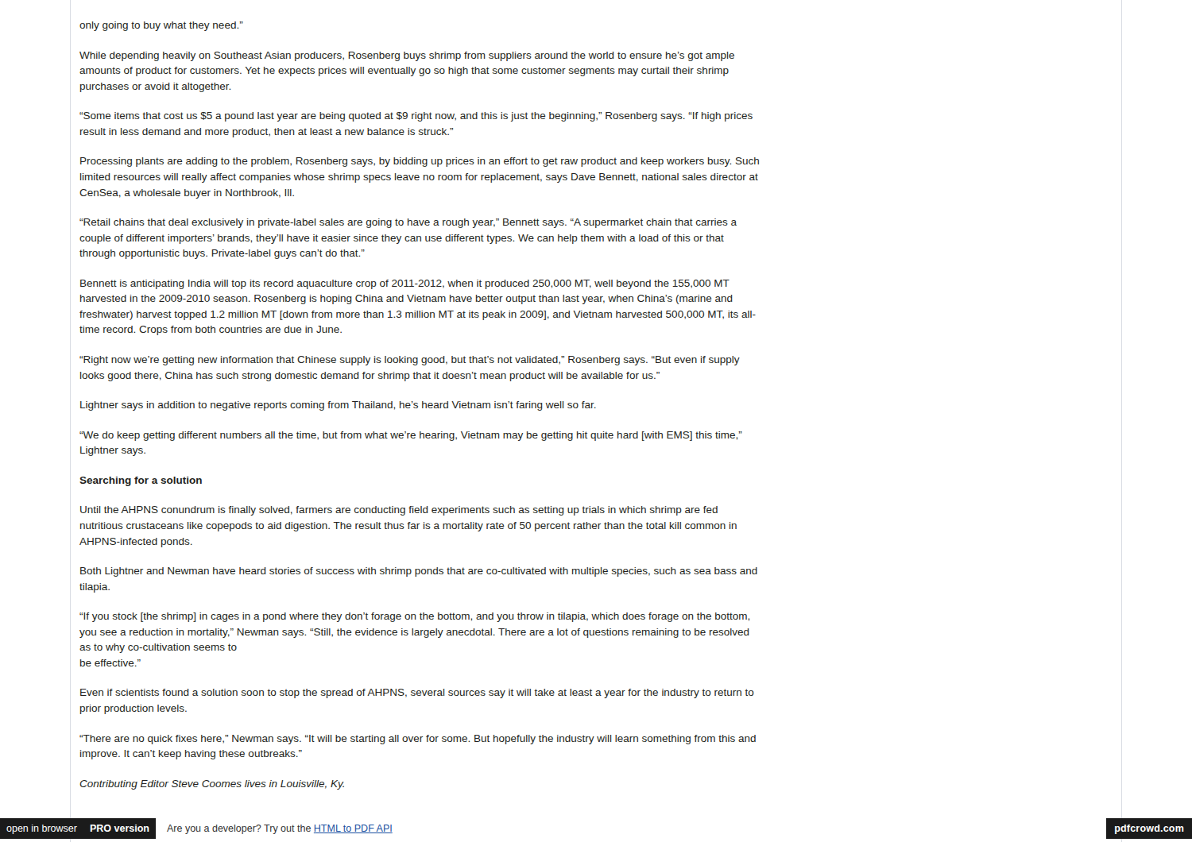only going to buy what they need.”
While depending heavily on Southeast Asian producers, Rosenberg buys shrimp from suppliers around the world to ensure he’s got ample amounts of product for customers. Yet he expects prices will eventually go so high that some customer segments may curtail their shrimp purchases or avoid it altogether.
“Some items that cost us $5 a pound last year are being quoted at $9 right now, and this is just the beginning,” Rosenberg says. “If high prices result in less demand and more product, then at least a new balance is struck.”
Processing plants are adding to the problem, Rosenberg says, by bidding up prices in an effort to get raw product and keep workers busy. Such limited resources will really affect companies whose shrimp specs leave no room for replacement, says Dave Bennett, national sales director at CenSea, a wholesale buyer in Northbrook, Ill.
“Retail chains that deal exclusively in private-label sales are going to have a rough year,” Bennett says. “A supermarket chain that carries a couple of different importers’ brands, they’ll have it easier since they can use different types. We can help them with a load of this or that through opportunistic buys. Private-label guys can’t do that.”
Bennett is anticipating India will top its record aquaculture crop of 2011-2012, when it produced 250,000 MT, well beyond the 155,000 MT harvested in the 2009-2010 season. Rosenberg is hoping China and Vietnam have better output than last year, when China’s (marine and freshwater) harvest topped 1.2 million MT [down from more than 1.3 million MT at its peak in 2009], and Vietnam harvested 500,000 MT, its all-time record. Crops from both countries are due in June.
“Right now we’re getting new information that Chinese supply is looking good, but that’s not validated,” Rosenberg says. “But even if supply looks good there, China has such strong domestic demand for shrimp that it doesn’t mean product will be available for us.”
Lightner says in addition to negative reports coming from Thailand, he’s heard Vietnam isn’t faring well so far.
“We do keep getting different numbers all the time, but from what we’re hearing, Vietnam may be getting hit quite hard [with EMS] this time,” Lightner says.
Searching for a solution
Until the AHPNS conundrum is finally solved, farmers are conducting field experiments such as setting up trials in which shrimp are fed nutritious crustaceans like copepods to aid digestion. The result thus far is a mortality rate of 50 percent rather than the total kill common in AHPNS-infected ponds.
Both Lightner and Newman have heard stories of success with shrimp ponds that are co-cultivated with multiple species, such as sea bass and tilapia.
“If you stock [the shrimp] in cages in a pond where they don’t forage on the bottom, and you throw in tilapia, which does forage on the bottom, you see a reduction in mortality,” Newman says. “Still, the evidence is largely anecdotal. There are a lot of questions remaining to be resolved as to why co-cultivation seems to
be effective.”
Even if scientists found a solution soon to stop the spread of AHPNS, several sources say it will take at least a year for the industry to return to prior production levels.
“There are no quick fixes here,” Newman says. “It will be starting all over for some. But hopefully the industry will learn something from this and improve. It can’t keep having these outbreaks.”
Contributing Editor Steve Coomes lives in Louisville, Ky.
open in browser PRO version Are you a developer? Try out the HTML to PDF API
pdfcrowd.com